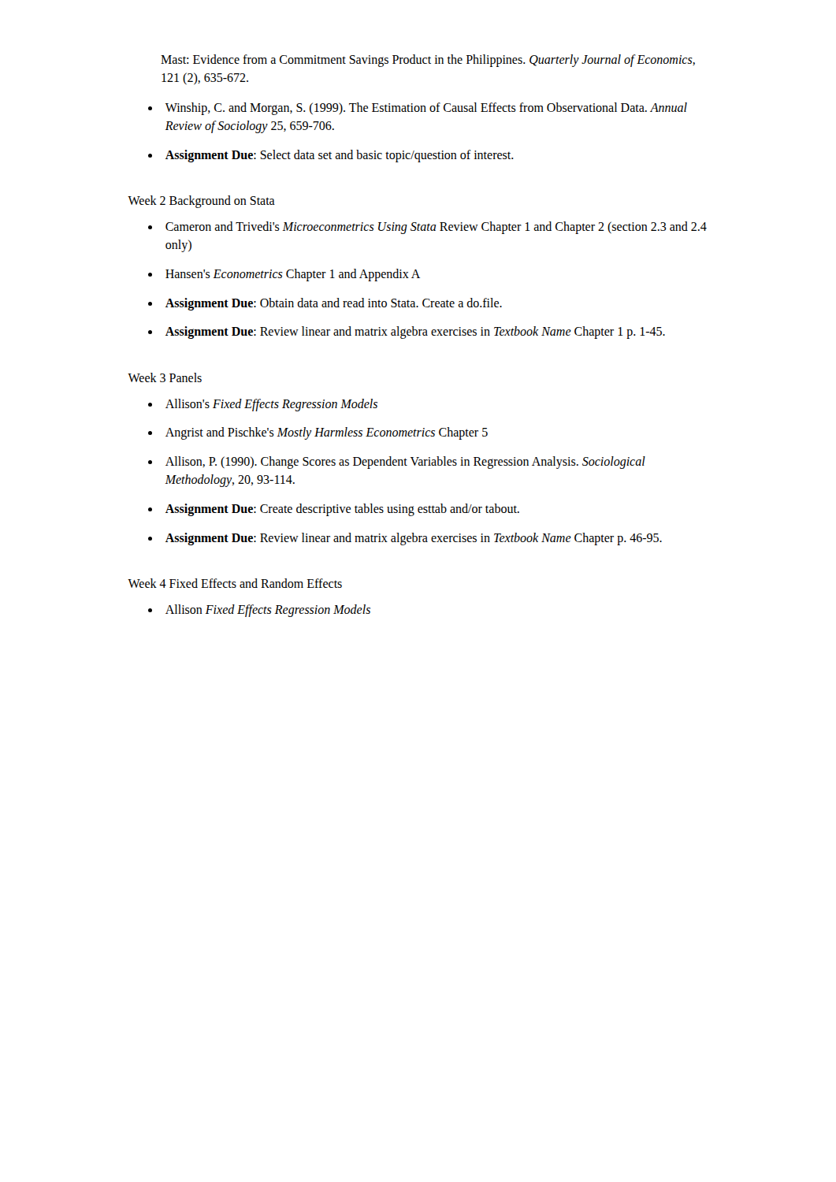Mast: Evidence from a Commitment Savings Product in the Philippines. Quarterly Journal of Economics, 121 (2), 635-672.
Winship, C. and Morgan, S. (1999). The Estimation of Causal Effects from Observational Data. Annual Review of Sociology 25, 659-706.
Assignment Due: Select data set and basic topic/question of interest.
Week 2 Background on Stata
Cameron and Trivedi's Microeconmetrics Using Stata Review Chapter 1 and Chapter 2 (section 2.3 and 2.4 only)
Hansen's Econometrics Chapter 1 and Appendix A
Assignment Due: Obtain data and read into Stata. Create a do.file.
Assignment Due: Review linear and matrix algebra exercises in Textbook Name Chapter 1 p. 1-45.
Week 3 Panels
Allison's Fixed Effects Regression Models
Angrist and Pischke's Mostly Harmless Econometrics Chapter 5
Allison, P. (1990). Change Scores as Dependent Variables in Regression Analysis. Sociological Methodology, 20, 93-114.
Assignment Due: Create descriptive tables using esttab and/or tabout.
Assignment Due: Review linear and matrix algebra exercises in Textbook Name Chapter p. 46-95.
Week 4 Fixed Effects and Random Effects
Allison Fixed Effects Regression Models